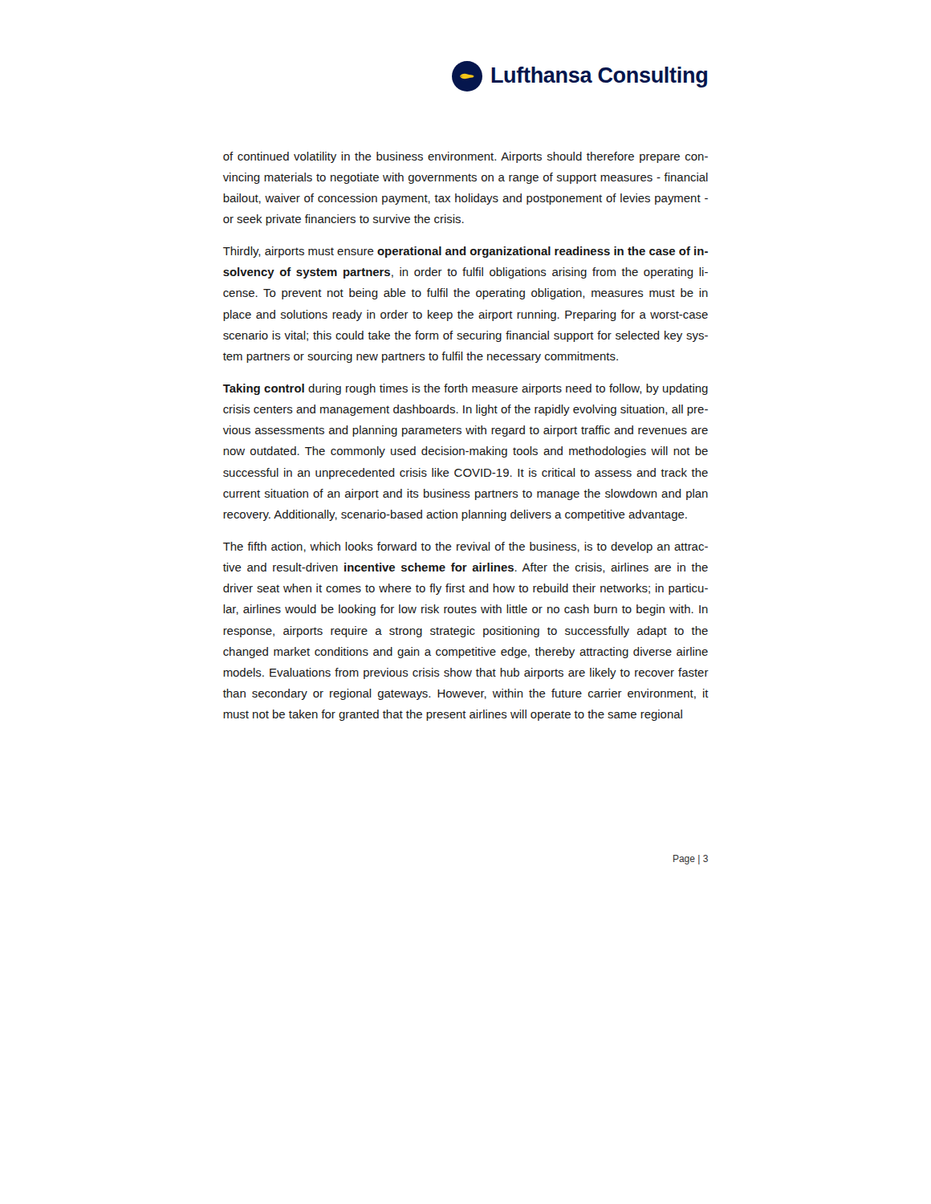Lufthansa Consulting
of continued volatility in the business environment. Airports should therefore prepare convincing materials to negotiate with governments on a range of support measures - financial bailout, waiver of concession payment, tax holidays and postponement of levies payment - or seek private financiers to survive the crisis.
Thirdly, airports must ensure operational and organizational readiness in the case of insolvency of system partners, in order to fulfil obligations arising from the operating license. To prevent not being able to fulfil the operating obligation, measures must be in place and solutions ready in order to keep the airport running. Preparing for a worst-case scenario is vital; this could take the form of securing financial support for selected key system partners or sourcing new partners to fulfil the necessary commitments.
Taking control during rough times is the forth measure airports need to follow, by updating crisis centers and management dashboards. In light of the rapidly evolving situation, all previous assessments and planning parameters with regard to airport traffic and revenues are now outdated. The commonly used decision-making tools and methodologies will not be successful in an unprecedented crisis like COVID-19. It is critical to assess and track the current situation of an airport and its business partners to manage the slowdown and plan recovery. Additionally, scenario-based action planning delivers a competitive advantage.
The fifth action, which looks forward to the revival of the business, is to develop an attractive and result-driven incentive scheme for airlines. After the crisis, airlines are in the driver seat when it comes to where to fly first and how to rebuild their networks; in particular, airlines would be looking for low risk routes with little or no cash burn to begin with. In response, airports require a strong strategic positioning to successfully adapt to the changed market conditions and gain a competitive edge, thereby attracting diverse airline models. Evaluations from previous crisis show that hub airports are likely to recover faster than secondary or regional gateways. However, within the future carrier environment, it must not be taken for granted that the present airlines will operate to the same regional
Page | 3